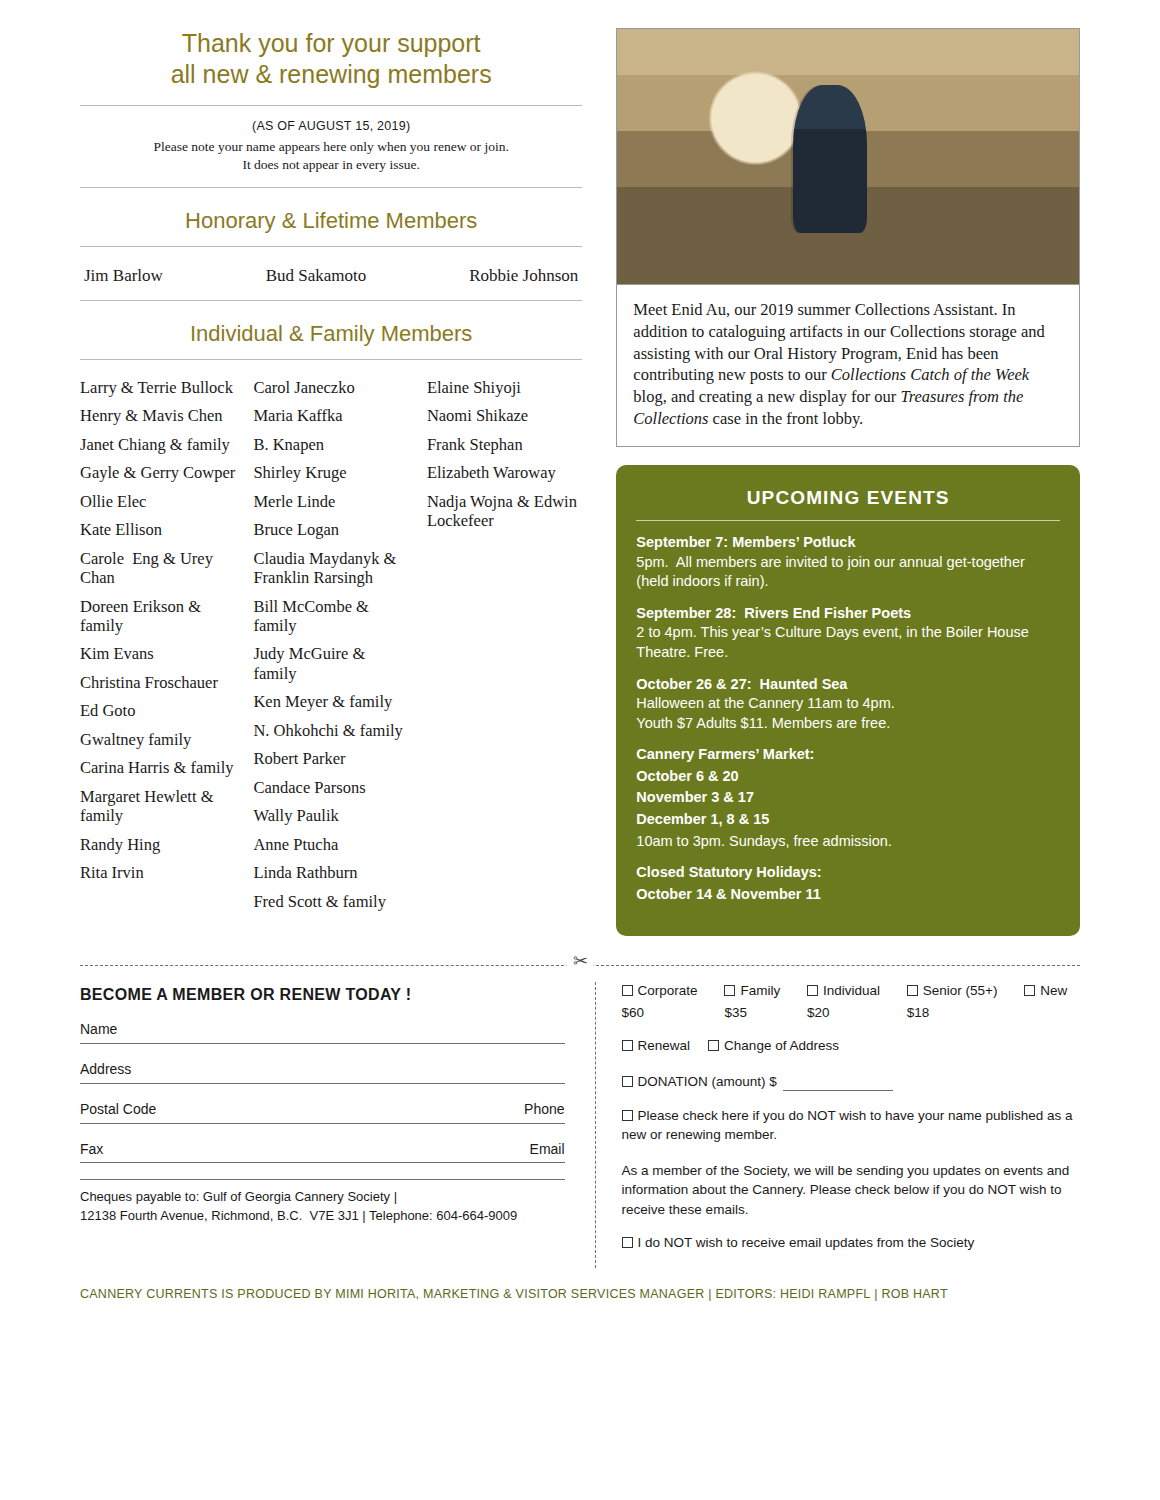Thank you for your support
all new & renewing members
(AS OF AUGUST 15, 2019)
Please note your name appears here only when you renew or join.
It does not appear in every issue.
Honorary & Lifetime Members
Jim Barlow Bud Sakamoto Robbie Johnson
Individual & Family Members
Larry & Terrie Bullock
Henry & Mavis Chen
Janet Chiang & family
Gayle & Gerry Cowper
Ollie Elec
Kate Ellison
Carole Eng & Urey Chan
Doreen Erikson & family
Kim Evans
Christina Froschauer
Ed Goto
Gwaltney family
Carina Harris & family
Margaret Hewlett & family
Randy Hing
Rita Irvin
Carol Janeczko
Maria Kaffka
B. Knapen
Shirley Kruge
Merle Linde
Bruce Logan
Claudia Maydanyk & Franklin Rarsingh
Bill McCombe & family
Judy McGuire & family
Ken Meyer & family
N. Ohkohchi & family
Robert Parker
Candace Parsons
Wally Paulik
Anne Ptucha
Linda Rathburn
Fred Scott & family
Elaine Shiyoji
Naomi Shikaze
Frank Stephan
Elizabeth Waroway
Nadja Wojna & Edwin Lockefeer
Meet Enid Au, our 2019 summer Collections Assistant. In addition to cataloguing artifacts in our Collections storage and assisting with our Oral History Program, Enid has been contributing new posts to our Collections Catch of the Week blog, and creating a new display for our Treasures from the Collections case in the front lobby.
UPCOMING EVENTS
September 7: Members’ Potluck
5pm. All members are invited to join our annual get-together (held indoors if rain).
September 28: Rivers End Fisher Poets
2 to 4pm. This year’s Culture Days event, in the Boiler House Theatre. Free.
October 26 & 27: Haunted Sea
Halloween at the Cannery 11am to 4pm.
Youth $7 Adults $11. Members are free.
Cannery Farmers’ Market:
October 6 & 20
November 3 & 17
December 1, 8 & 15
10am to 3pm. Sundays, free admission.
Closed Statutory Holidays:
October 14 & November 11
✂
BECOME A MEMBER OR RENEW TODAY !
Name
Address
Postal Code Phone
Fax Email
Cheques payable to: Gulf of Georgia Cannery Society |
12138 Fourth Avenue, Richmond, B.C. V7E 3J1 | Telephone: 604-664-9009
Corporate
Family
Individual
Senior (55+)
New
$60
$35
$20
$18
Renewal
Change of Address
DONATION (amount) $
Please check here if you do NOT wish to have your name published as a new or renewing member.
As a member of the Society, we will be sending you updates on events and information about the Cannery. Please check below if you do NOT wish to receive these emails.
I do NOT wish to receive email updates from the Society
CANNERY CURRENTS IS PRODUCED BY MIMI HORITA, MARKETING & VISITOR SERVICES MANAGER | EDITORS: HEIDI RAMPFL | ROB HART